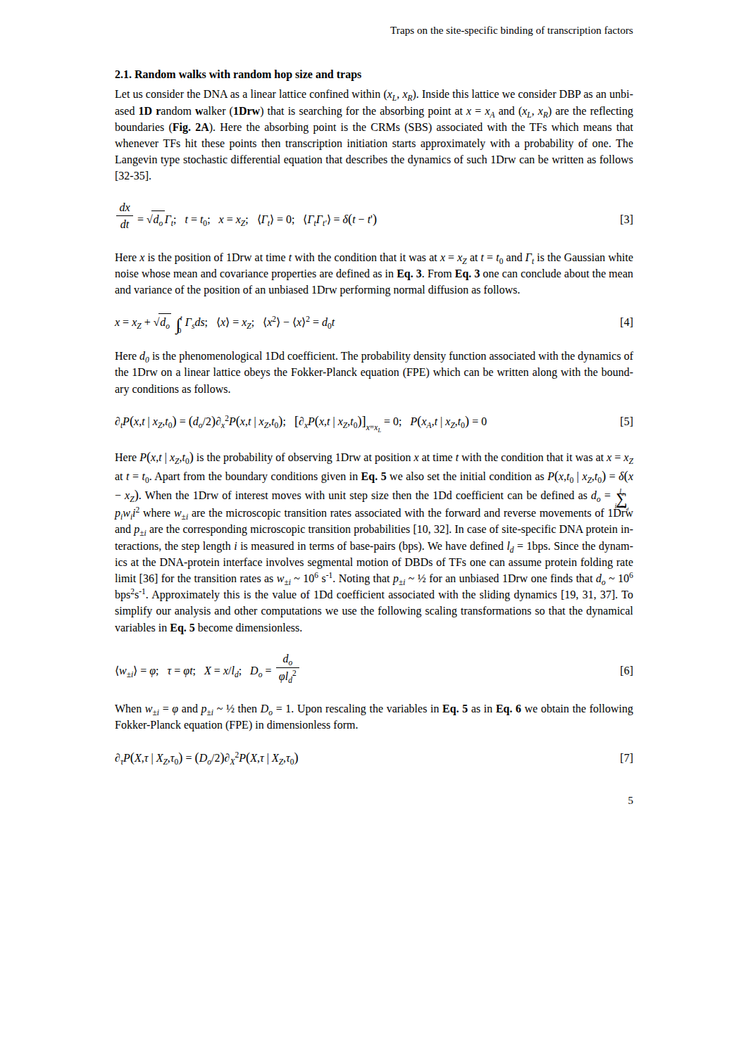Traps on the site-specific binding of transcription factors
2.1. Random walks with random hop size and traps
Let us consider the DNA as a linear lattice confined within (xL, xR). Inside this lattice we consider DBP as an unbiased 1D random walker (1Drw) that is searching for the absorbing point at x = xA and (xL, xR) are the reflecting boundaries (Fig. 2A). Here the absorbing point is the CRMs (SBS) associated with the TFs which means that whenever TFs hit these points then transcription initiation starts approximately with a probability of one. The Langevin type stochastic differential equation that describes the dynamics of such 1Drw can be written as follows [32-35].
dx dt = √do Γt; t = t0; x = xZ; ⟨Γt⟩ = 0; ⟨ΓtΓt'⟩ = δ(t − t')
[3]
Here x is the position of 1Drw at time t with the condition that it was at x = xZ at t = t0 and Γt is the Gaussian white noise whose mean and covariance properties are defined as in Eq. 3. From Eq. 3 one can conclude about the mean and variance of the position of an unbiased 1Drw performing normal diffusion as follows.
x = xZ + √do ∫t 0 Γsds; ⟨x⟩ = xZ; ⟨x2⟩ − ⟨x⟩2 = d0t
[4]
Here d0 is the phenomenological 1Dd coefficient. The probability density function associated with the dynamics of the 1Drw on a linear lattice obeys the Fokker-Planck equation (FPE) which can be written along with the boundary conditions as follows.
∂tP(x,t | xZ,t0) = (do/2)∂x2P(x,t | xZ,t0); [∂xP(x,t | xZ,t0)] x=xL = 0; P(xA,t | xZ,t0) = 0
[5]
Here P(x,t | xZ,t0) is the probability of observing 1Drw at position x at time t with the condition that it was at x = xZ at t = t0. Apart from the boundary conditions given in Eq. 5 we also set the initial condition as P(x,t0 | xZ,t0) = δ(x − xZ). When the 1Drw of interest moves with unit step size then the 1Dd coefficient can be defined as do = ∑ld i=−ld piwii2 where w±i are the microscopic transition rates associated with the forward and reverse movements of 1Drw and p±i are the corresponding microscopic transition probabilities [10, 32]. In case of site-specific DNA protein interactions, the step length i is measured in terms of base-pairs (bps). We have defined ld = 1bps. Since the dynamics at the DNA-protein interface involves segmental motion of DBDs of TFs one can assume protein folding rate limit [36] for the transition rates as w±i ~ 106 s-1. Noting that p±i ~ ½ for an unbiased 1Drw one finds that do ~ 106 bps2s-1. Approximately this is the value of 1Dd coefficient associated with the sliding dynamics [19, 31, 37]. To simplify our analysis and other computations we use the following scaling transformations so that the dynamical variables in Eq. 5 become dimensionless.
⟨w±i⟩ = φ; τ = φt; X = x/ld; Do = do φld2
[6]
When w±i = φ and p±i ~ ½ then Do = 1. Upon rescaling the variables in Eq. 5 as in Eq. 6 we obtain the following Fokker-Planck equation (FPE) in dimensionless form.
∂τP(X,τ | XZ,τ0) = (Do/2)∂X2P(X,τ | XZ,τ0)
[7]
5